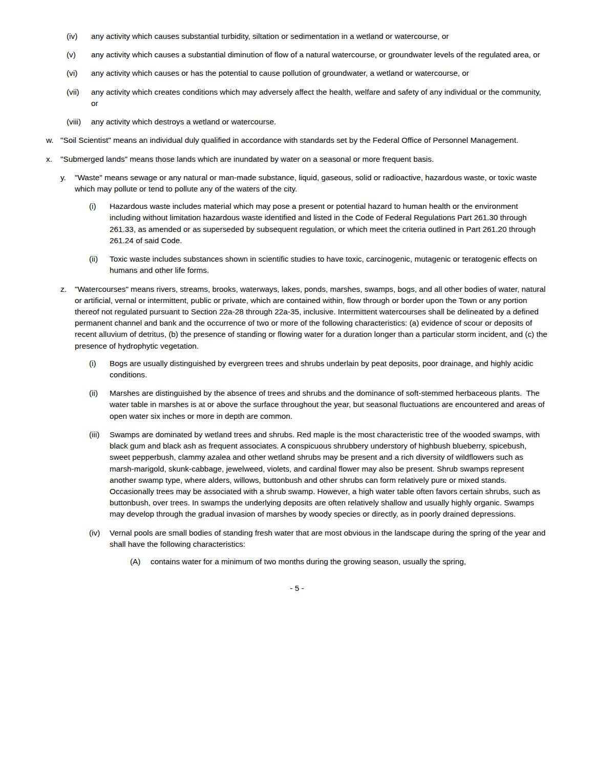(iv) any activity which causes substantial turbidity, siltation or sedimentation in a wetland or watercourse, or
(v) any activity which causes a substantial diminution of flow of a natural watercourse, or groundwater levels of the regulated area, or
(vi) any activity which causes or has the potential to cause pollution of groundwater, a wetland or watercourse, or
(vii) any activity which creates conditions which may adversely affect the health, welfare and safety of any individual or the community, or
(viii) any activity which destroys a wetland or watercourse.
w."Soil Scientist" means an individual duly qualified in accordance with standards set by the Federal Office of Personnel Management.
x."Submerged lands" means those lands which are inundated by water on a seasonal or more frequent basis.
y."Waste" means sewage or any natural or man-made substance, liquid, gaseous, solid or radioactive, hazardous waste, or toxic waste which may pollute or tend to pollute any of the waters of the city.
(i) Hazardous waste includes material which may pose a present or potential hazard to human health or the environment including without limitation hazardous waste identified and listed in the Code of Federal Regulations Part 261.30 through 261.33, as amended or as superseded by subsequent regulation, or which meet the criteria outlined in Part 261.20 through 261.24 of said Code.
(ii) Toxic waste includes substances shown in scientific studies to have toxic, carcinogenic, mutagenic or teratogenic effects on humans and other life forms.
z."Watercourses" means rivers, streams, brooks, waterways, lakes, ponds, marshes, swamps, bogs, and all other bodies of water, natural or artificial, vernal or intermittent, public or private, which are contained within, flow through or border upon the Town or any portion thereof not regulated pursuant to Section 22a-28 through 22a-35, inclusive. Intermittent watercourses shall be delineated by a defined permanent channel and bank and the occurrence of two or more of the following characteristics: (a) evidence of scour or deposits of recent alluvium of detritus, (b) the presence of standing or flowing water for a duration longer than a particular storm incident, and (c) the presence of hydrophytic vegetation.
(i) Bogs are usually distinguished by evergreen trees and shrubs underlain by peat deposits, poor drainage, and highly acidic conditions.
(ii) Marshes are distinguished by the absence of trees and shrubs and the dominance of soft-stemmed herbaceous plants. The water table in marshes is at or above the surface throughout the year, but seasonal fluctuations are encountered and areas of open water six inches or more in depth are common.
(iii) Swamps are dominated by wetland trees and shrubs. Red maple is the most characteristic tree of the wooded swamps, with black gum and black ash as frequent associates. A conspicuous shrubbery understory of highbush blueberry, spicebush, sweet pepperbush, clammy azalea and other wetland shrubs may be present and a rich diversity of wildflowers such as marsh-marigold, skunk-cabbage, jewelweed, violets, and cardinal flower may also be present. Shrub swamps represent another swamp type, where alders, willows, buttonbush and other shrubs can form relatively pure or mixed stands. Occasionally trees may be associated with a shrub swamp. However, a high water table often favors certain shrubs, such as buttonbush, over trees. In swamps the underlying deposits are often relatively shallow and usually highly organic. Swamps may develop through the gradual invasion of marshes by woody species or directly, as in poorly drained depressions.
(iv) Vernal pools are small bodies of standing fresh water that are most obvious in the landscape during the spring of the year and shall have the following characteristics:
(A) contains water for a minimum of two months during the growing season, usually the spring,
- 5 -